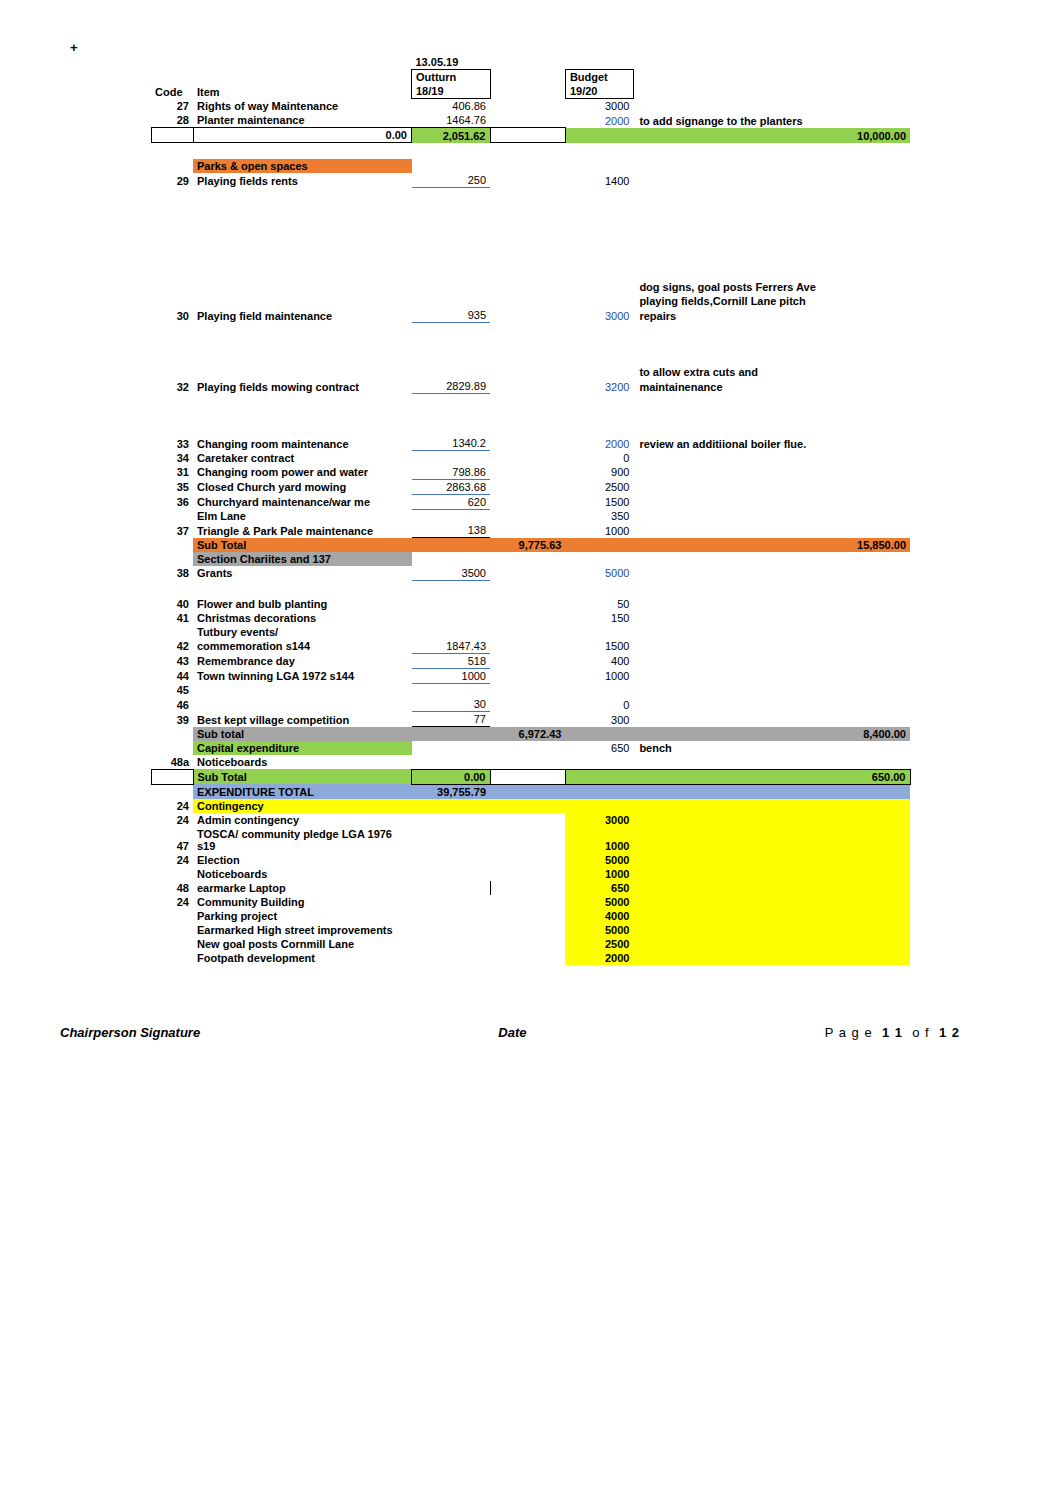+
| | | 13.05.19 | | | |
| | | Outturn | | Budget | |
| Code | Item | 18/19 | | 19/20 | |
| 27 | Rights of way Maintenance | 406.86 | | 3000 | |
| 28 | Planter maintenance | 1464.76 | | 2000 | to add signange to the planters |
| | 0.00 | 2,051.62 | | 10,000.00 |
| | Parks & open spaces | | | | |
| 29 | Playing fields rents | 250 | | 1400 | |
| | | | | | dog signs, goal posts Ferrers Ave |
| | | | | | playing fields,Cornill Lane pitch |
| 30 | Playing field maintenance | 935 | | 3000 | repairs |
| | | | | | to allow extra cuts and |
| 32 | Playing fields mowing contract | 2829.89 | | 3200 | maintainenance |
| 33 | Changing room maintenance | 1340.2 | | 2000 | review an additiional boiler flue. |
| 34 | Caretaker contract | | | 0 | |
| 31 | Changing room power and water | 798.86 | | 900 | |
| 35 | Closed Church yard mowing | 2863.68 | | 2500 | |
| 36 | Churchyard maintenance/war me | 620 | | 1500 | |
| | Elm Lane | | | 350 | |
| 37 | Triangle & Park Pale maintenance | 138 | | 1000 | |
| | Sub Total | | 9,775.63 | | 15,850.00 |
| | Section Chariites and 137 | | | | |
| 38 | Grants | 3500 | | 5000 | |
| 40 | Flower and bulb planting | | | 50 | |
| 41 | Christmas decorations | | | 150 | |
| | Tutbury events/ | | | | |
| 42 | commemoration s144 | 1847.43 | | 1500 | |
| 43 | Remembrance day | 518 | | 400 | |
| 44 | Town twinning LGA 1972 s144 | 1000 | | 1000 | |
| 45 | | | | | |
| 46 | | 30 | | 0 | |
| 39 | Best kept village competition | 77 | | 300 | |
| | Sub total | | 6,972.43 | | 8,400.00 |
| | Capital expenditure | | | 650 | bench |
| 48a | Noticeboards | | | | |
| | Sub Total | 0.00 | | 650.00 |
| | EXPENDITURE TOTAL | 39,755.79 | | | |
| 24 | Contingency | | | | |
| 24 | Admin contingency | | | 3000 | |
| 47 | TOSCA/ community pledge LGA 1976 s19 | | | 1000 | |
| 24 | Election | | | 5000 | |
| | Noticeboards | | | 1000 | |
| 48 | earmarke Laptop | | | 650 | |
| 24 | Community Building | | | 5000 | |
| | Parking project | | | 4000 | |
| | Earmarked High street improvements | | | 5000 | |
| | New goal posts Cornmill Lane | | | 2500 | |
| | Footpath development | | | 2000 | |
Chairperson Signature Date P a g e 1 1 o f 1 2